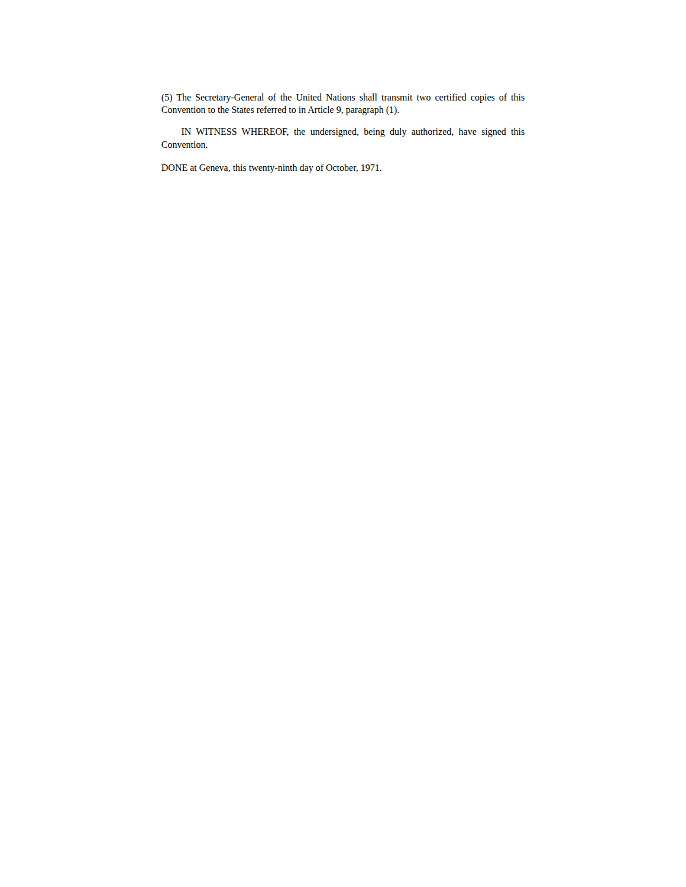(5) The Secretary-General of the United Nations shall transmit two certified copies of this Convention to the States referred to in Article 9, paragraph (1).
IN WITNESS WHEREOF, the undersigned, being duly authorized, have signed this Convention.
DONE at Geneva, this twenty-ninth day of October, 1971.